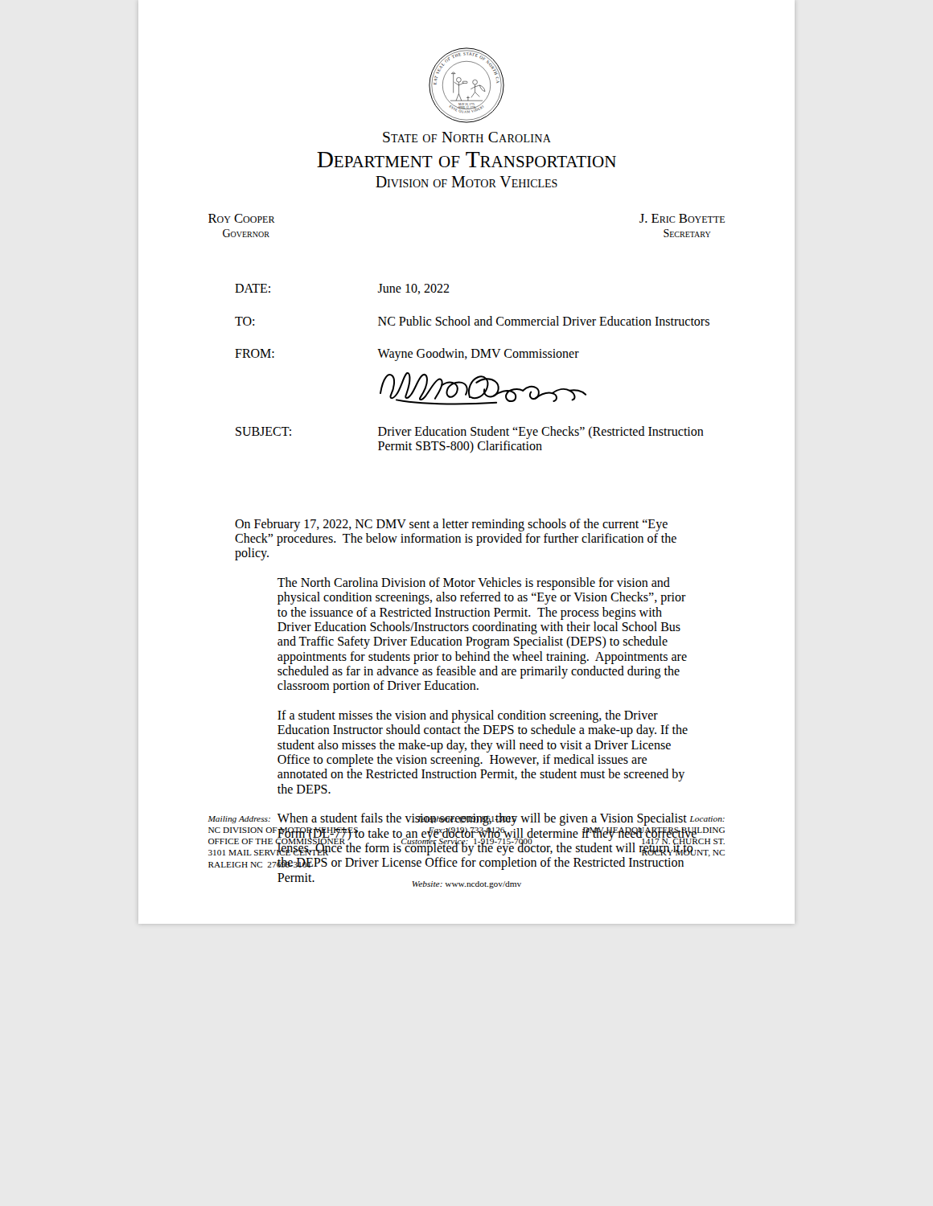THE GREAT SEAL OF THE STATE OF NORTH CAROLINA ESSE QUAM VIDERI MAY 20, 1775 APRIL 12, 1776
State of North Carolina
Department of Transportation
Division of Motor Vehicles
Roy Cooper
Governor
J. Eric Boyette
Secretary
DATE:
June 10, 2022
TO:
NC Public School and Commercial Driver Education Instructors
FROM:
Wayne Goodwin, DMV Commissioner
SUBJECT:
Driver Education Student “Eye Checks” (Restricted Instruction Permit SBTS-800) Clarification
On February 17, 2022, NC DMV sent a letter reminding schools of the current “Eye Check” procedures. The below information is provided for further clarification of the policy.
The North Carolina Division of Motor Vehicles is responsible for vision and physical condition screenings, also referred to as “Eye or Vision Checks”, prior to the issuance of a Restricted Instruction Permit. The process begins with Driver Education Schools/Instructors coordinating with their local School Bus and Traffic Safety Driver Education Program Specialist (DEPS) to schedule appointments for students prior to behind the wheel training. Appointments are scheduled as far in advance as feasible and are primarily conducted during the classroom portion of Driver Education.
If a student misses the vision and physical condition screening, the Driver Education Instructor should contact the DEPS to schedule a make-up day. If the student also misses the make-up day, they will need to visit a Driver License Office to complete the vision screening. However, if medical issues are annotated on the Restricted Instruction Permit, the student must be screened by the DEPS.
When a student fails the vision screening, they will be given a Vision Specialist Form (DL-77) to take to an eye doctor who will determine if they need corrective lenses. Once the form is completed by the eye doctor, the student will return it to the DEPS or Driver License Office for completion of the Restricted Instruction Permit.
Mailing Address:
NC Division of Motor Vehicles
Office of the Commissioner
3101 Mail Service Center
Raleigh NC 27699-3101
Telephone: (919) 861-3015
Fax: (919) 733-0126
Customer Service: 1-919-715-7000
Location:
DMV Headquarters Building
1417 N. Church St.
Rocky Mount, NC
Website: www.ncdot.gov/dmv